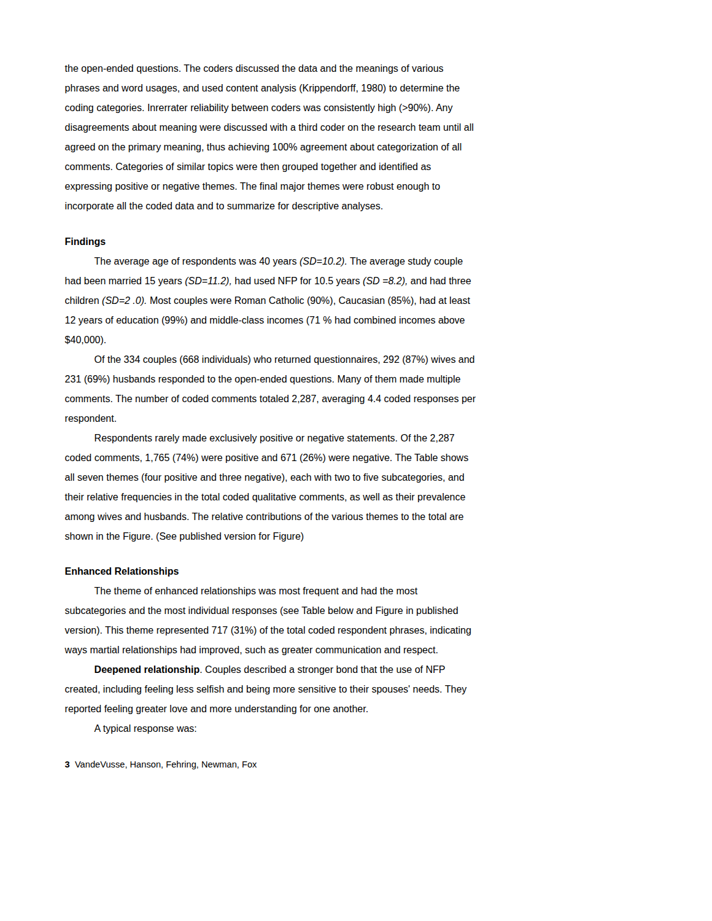the open-ended questions. The coders discussed the data and the meanings of various phrases and word usages, and used content analysis (Krippendorff, 1980) to determine the coding categories. Inrerrater reliability between coders was consistently high (>90%). Any disagreements about meaning were discussed with a third coder on the research team until all agreed on the primary meaning, thus achieving 100% agreement about categorization of all comments. Categories of similar topics were then grouped together and identified as expressing positive or negative themes. The final major themes were robust enough to incorporate all the coded data and to summarize for descriptive analyses.
Findings
The average age of respondents was 40 years (SD=10.2). The average study couple had been married 15 years (SD=11.2), had used NFP for 10.5 years (SD =8.2), and had three children (SD=2 .0). Most couples were Roman Catholic (90%), Caucasian (85%), had at least 12 years of education (99%) and middle-class incomes (71 % had combined incomes above $40,000).
Of the 334 couples (668 individuals) who returned questionnaires, 292 (87%) wives and 231 (69%) husbands responded to the open-ended questions. Many of them made multiple comments. The number of coded comments totaled 2,287, averaging 4.4 coded responses per respondent.
Respondents rarely made exclusively positive or negative statements. Of the 2,287 coded comments, 1,765 (74%) were positive and 671 (26%) were negative. The Table shows all seven themes (four positive and three negative), each with two to five subcategories, and their relative frequencies in the total coded qualitative comments, as well as their prevalence among wives and husbands. The relative contributions of the various themes to the total are shown in the Figure. (See published version for Figure)
Enhanced Relationships
The theme of enhanced relationships was most frequent and had the most subcategories and the most individual responses (see Table below and Figure in published version). This theme represented 717 (31%) of the total coded respondent phrases, indicating ways martial relationships had improved, such as greater communication and respect.
Deepened relationship. Couples described a stronger bond that the use of NFP created, including feeling less selfish and being more sensitive to their spouses' needs. They reported feeling greater love and more understanding for one another.
A typical response was:
3 VandeVusse, Hanson, Fehring, Newman, Fox